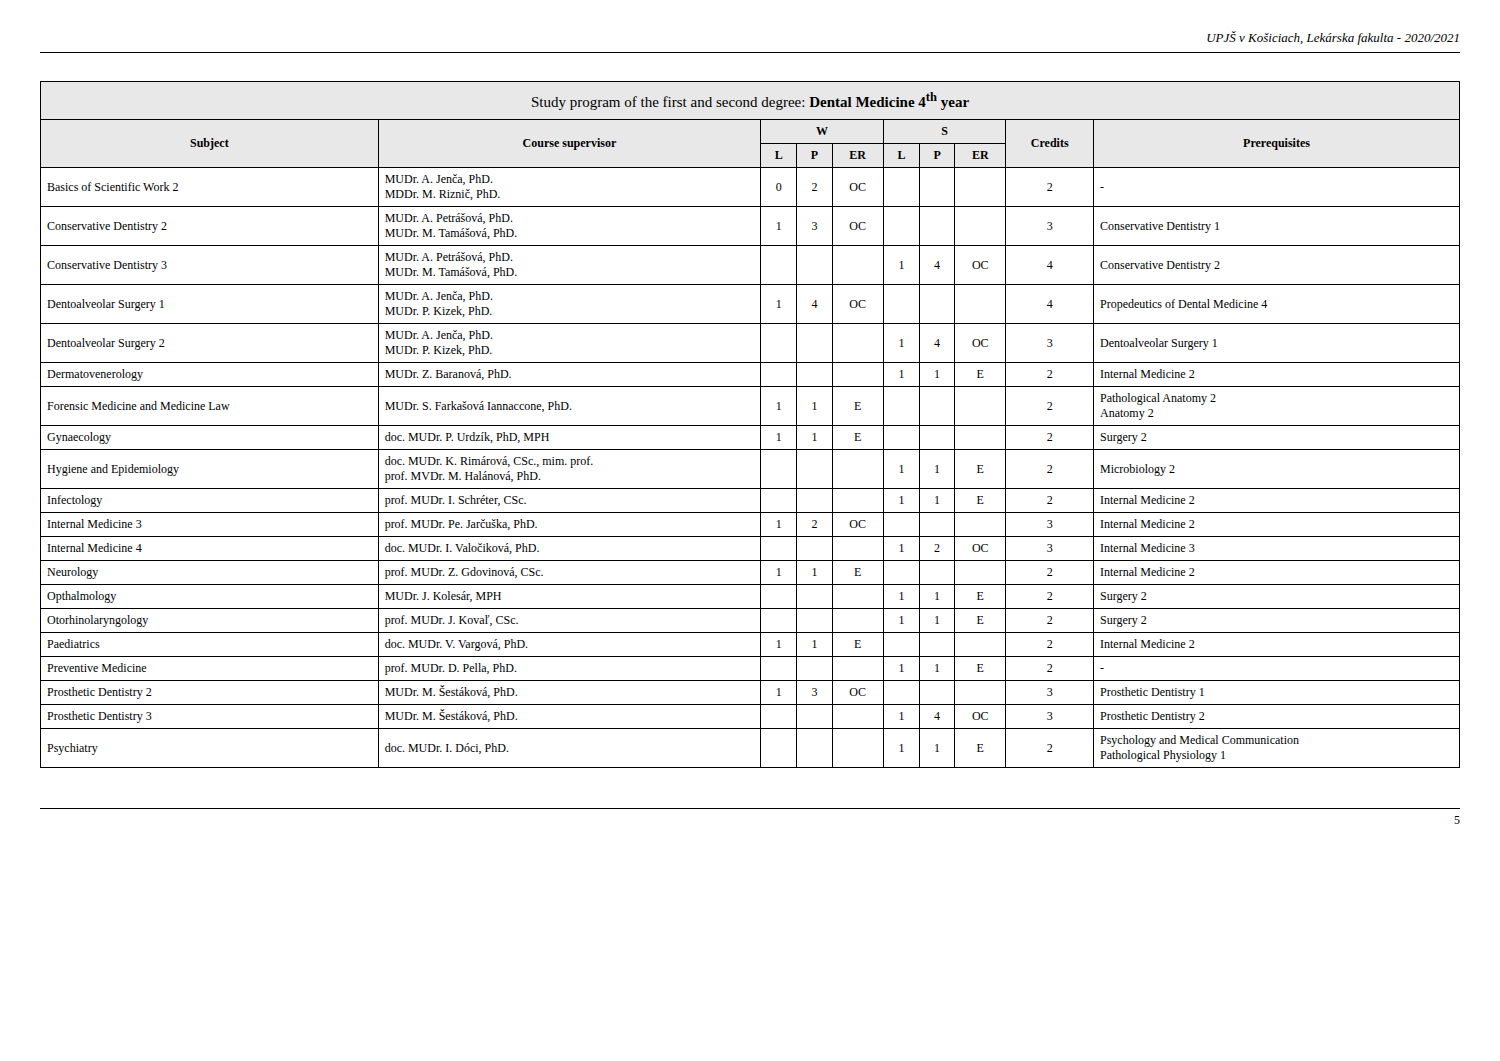UPJŠ v Košiciach, Lekárska fakulta - 2020/2021
Study program of the first and second degree: Dental Medicine 4 th year
| Subject | Course supervisor | W | S | Credits | Prerequisites |
| --- | --- | --- | --- | --- | --- |
| L | P | ER | L | P | ER |
| Basics of Scientific Work 2 | MUDr. A. Jenča, PhD. MDDr. M. Riznič, PhD. | 0 | 2 | OC | | | | 2 | - |
| Conservative Dentistry 2 | MUDr. A. Petrášová, PhD. MUDr. M. Tamášová, PhD. | 1 | 3 | OC | | | | 3 | Conservative Dentistry 1 |
| Conservative Dentistry 3 | MUDr. A. Petrášová, PhD. MUDr. M. Tamášová, PhD. | | | | 1 | 4 | OC | 4 | Conservative Dentistry 2 |
| Dentoalveolar Surgery 1 | MUDr. A. Jenča, PhD. MUDr. P. Kizek, PhD. | 1 | 4 | OC | | | | 4 | Propedeutics of Dental Medicine 4 |
| Dentoalveolar Surgery 2 | MUDr. A. Jenča, PhD. MUDr. P. Kizek, PhD. | | | | 1 | 4 | OC | 3 | Dentoalveolar Surgery 1 |
| Dermatovenerology | MUDr. Z. Baranová, PhD. | | | | 1 | 1 | E | 2 | Internal Medicine 2 |
| Forensic Medicine and Medicine Law | MUDr. S. Farkašová Iannaccone, PhD. | 1 | 1 | E | | | | 2 | Pathological Anatomy 2 Anatomy 2 |
| Gynaecology | doc. MUDr. P. Urdzík, PhD, MPH | 1 | 1 | E | | | | 2 | Surgery 2 |
| Hygiene and Epidemiology | doc. MUDr. K. Rimárová, CSc., mim. prof. prof. MVDr. M. Halánová, PhD. | | | | 1 | 1 | E | 2 | Microbiology 2 |
| Infectology | prof. MUDr. I. Schréter, CSc. | | | | 1 | 1 | E | 2 | Internal Medicine 2 |
| Internal Medicine 3 | prof. MUDr. Pe. Jarčuška, PhD. | 1 | 2 | OC | | | | 3 | Internal Medicine 2 |
| Internal Medicine 4 | doc. MUDr. I. Valočiková, PhD. | | | | 1 | 2 | OC | 3 | Internal Medicine 3 |
| Neurology | prof. MUDr. Z. Gdovinová, CSc. | 1 | 1 | E | | | | 2 | Internal Medicine 2 |
| Opthalmology | MUDr. J. Kolesár, MPH | | | | 1 | 1 | E | 2 | Surgery 2 |
| Otorhinolaryngology | prof. MUDr. J. Kovaľ, CSc. | | | | 1 | 1 | E | 2 | Surgery 2 |
| Paediatrics | doc. MUDr. V. Vargová, PhD. | 1 | 1 | E | | | | 2 | Internal Medicine 2 |
| Preventive Medicine | prof. MUDr. D. Pella, PhD. | | | | 1 | 1 | E | 2 | - |
| Prosthetic Dentistry 2 | MUDr. M. Šestáková, PhD. | 1 | 3 | OC | | | | 3 | Prosthetic Dentistry 1 |
| Prosthetic Dentistry 3 | MUDr. M. Šestáková, PhD. | | | | 1 | 4 | OC | 3 | Prosthetic Dentistry 2 |
| Psychiatry | doc. MUDr. I. Dóci, PhD. | | | | 1 | 1 | E | 2 | Psychology and Medical Communication Pathological Physiology 1 |
5